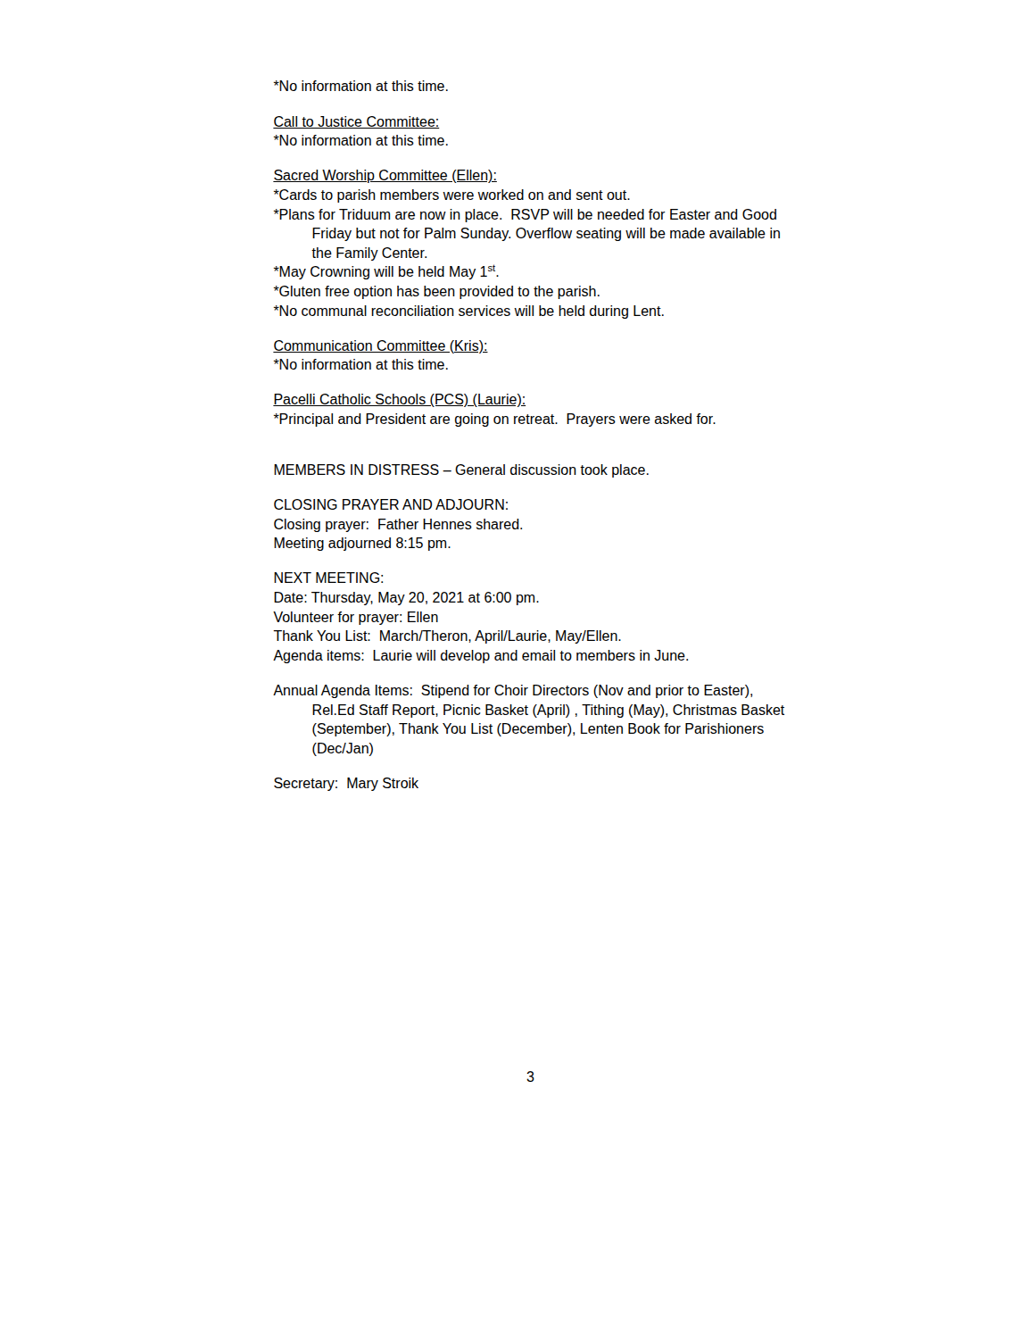*No information at this time.
Call to Justice Committee:
*No information at this time.
Sacred Worship Committee (Ellen):
*Cards to parish members were worked on and sent out.
*Plans for Triduum are now in place. RSVP will be needed for Easter and Good Friday but not for Palm Sunday. Overflow seating will be made available in the Family Center.
*May Crowning will be held May 1st.
*Gluten free option has been provided to the parish.
*No communal reconciliation services will be held during Lent.
Communication Committee (Kris):
*No information at this time.
Pacelli Catholic Schools (PCS) (Laurie):
*Principal and President are going on retreat. Prayers were asked for.
MEMBERS IN DISTRESS – General discussion took place.
CLOSING PRAYER AND ADJOURN:
Closing prayer: Father Hennes shared.
Meeting adjourned 8:15 pm.
NEXT MEETING:
Date: Thursday, May 20, 2021 at 6:00 pm.
Volunteer for prayer: Ellen
Thank You List: March/Theron, April/Laurie, May/Ellen.
Agenda items: Laurie will develop and email to members in June.
Annual Agenda Items: Stipend for Choir Directors (Nov and prior to Easter), Rel.Ed Staff Report, Picnic Basket (April) , Tithing (May), Christmas Basket (September), Thank You List (December), Lenten Book for Parishioners (Dec/Jan)
Secretary: Mary Stroik
3